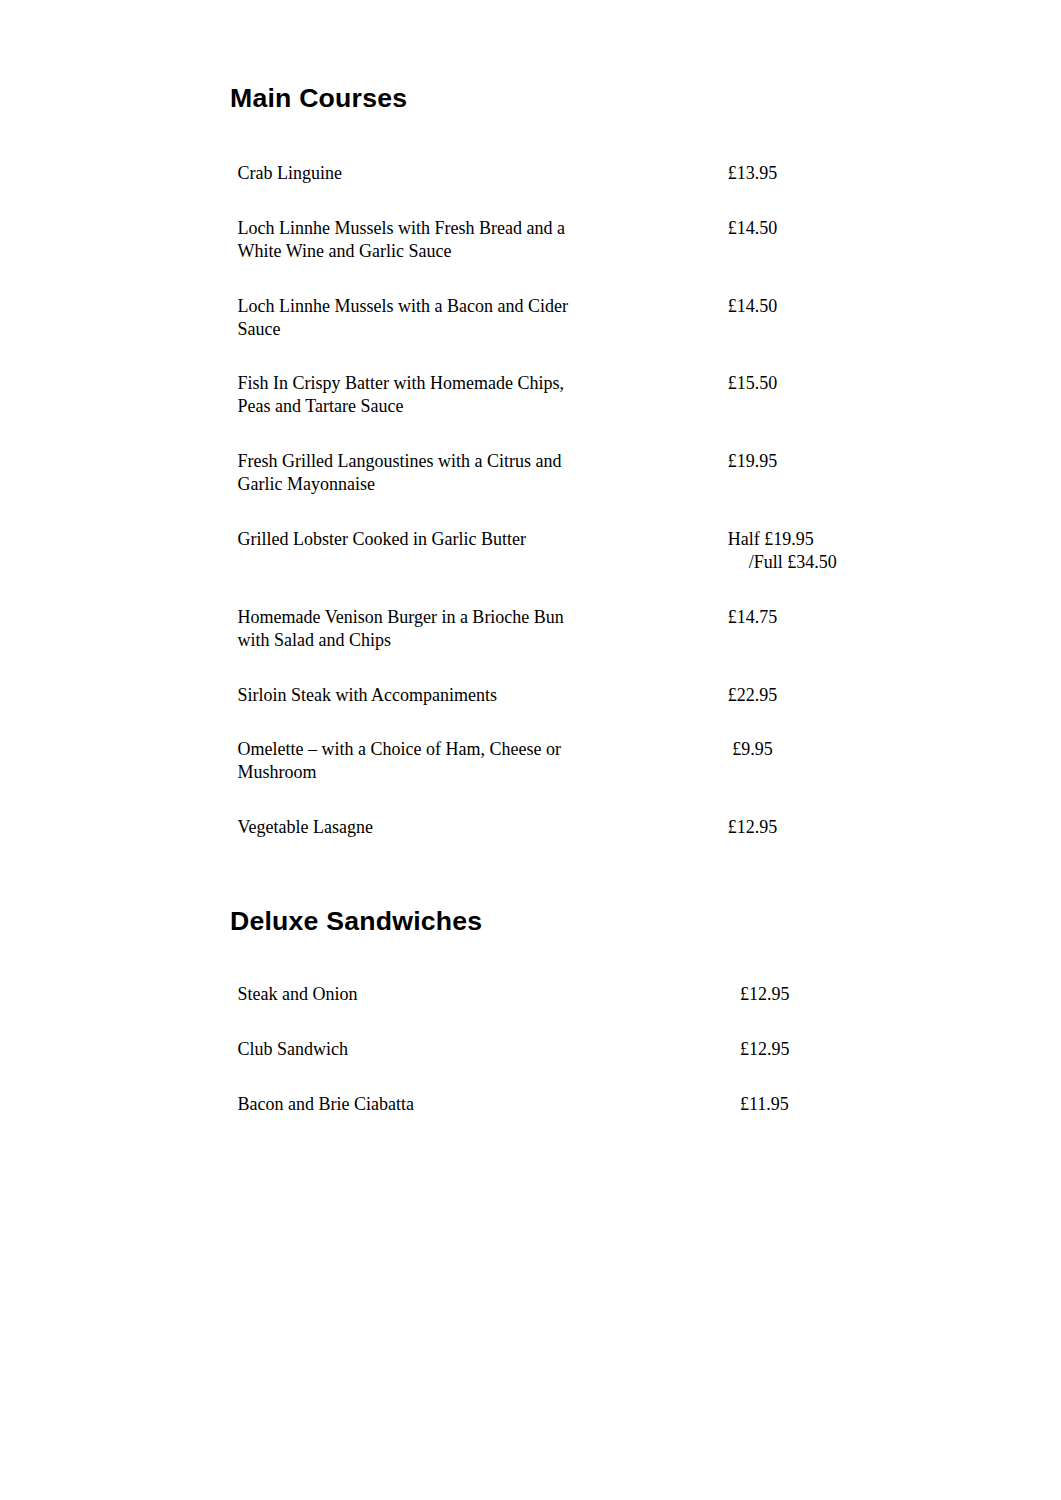Main Courses
| Crab Linguine | £13.95 |
| Loch Linnhe Mussels with Fresh Bread and a White Wine and Garlic Sauce | £14.50 |
| Loch Linnhe Mussels with a Bacon and Cider Sauce | £14.50 |
| Fish In Crispy Batter with Homemade Chips, Peas and Tartare Sauce | £15.50 |
| Fresh Grilled Langoustines with a Citrus and Garlic Mayonnaise | £19.95 |
| Grilled Lobster Cooked in Garlic Butter | Half £19.95 /Full £34.50 |
| Homemade Venison Burger in a Brioche Bun with Salad and Chips | £14.75 |
| Sirloin Steak with Accompaniments | £22.95 |
| Omelette – with a Choice of Ham, Cheese or Mushroom | £9.95 |
| Vegetable Lasagne | £12.95 |
Deluxe Sandwiches
| Steak and Onion | £12.95 |
| Club Sandwich | £12.95 |
| Bacon and Brie Ciabatta | £11.95 |